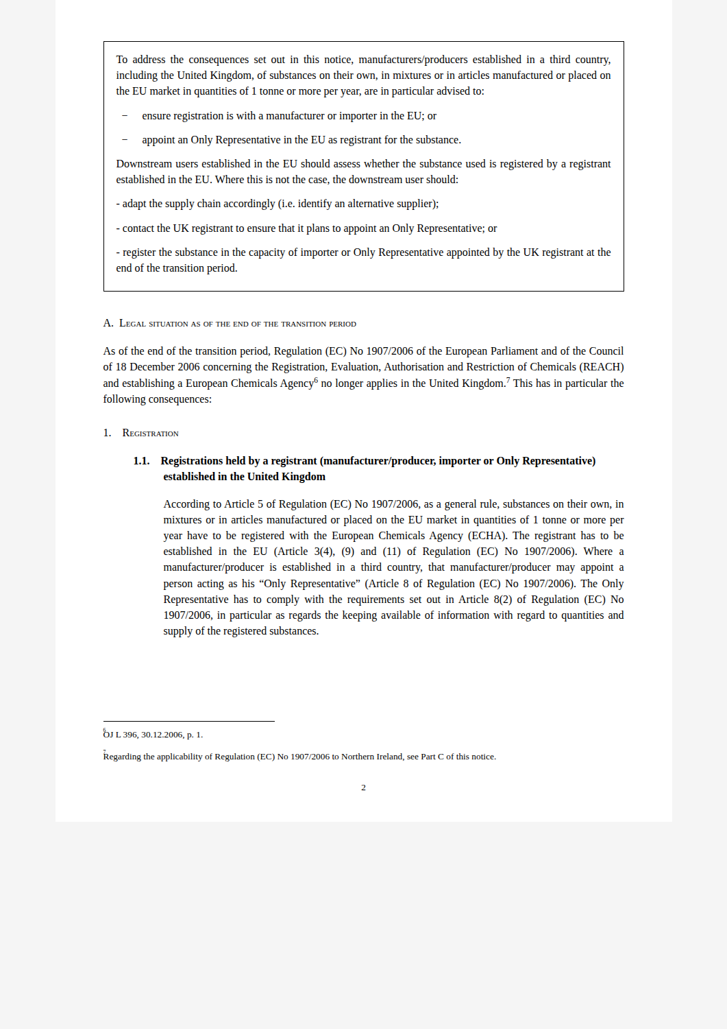To address the consequences set out in this notice, manufacturers/producers established in a third country, including the United Kingdom, of substances on their own, in mixtures or in articles manufactured or placed on the EU market in quantities of 1 tonne or more per year, are in particular advised to:
ensure registration is with a manufacturer or importer in the EU; or
appoint an Only Representative in the EU as registrant for the substance.
Downstream users established in the EU should assess whether the substance used is registered by a registrant established in the EU. Where this is not the case, the downstream user should:
- adapt the supply chain accordingly (i.e. identify an alternative supplier);
- contact the UK registrant to ensure that it plans to appoint an Only Representative; or
- register the substance in the capacity of importer or Only Representative appointed by the UK registrant at the end of the transition period.
A. Legal situation as of the end of the transition period
As of the end of the transition period, Regulation (EC) No 1907/2006 of the European Parliament and of the Council of 18 December 2006 concerning the Registration, Evaluation, Authorisation and Restriction of Chemicals (REACH) and establishing a European Chemicals Agency6 no longer applies in the United Kingdom.7 This has in particular the following consequences:
1. Registration
1.1. Registrations held by a registrant (manufacturer/producer, importer or Only Representative) established in the United Kingdom
According to Article 5 of Regulation (EC) No 1907/2006, as a general rule, substances on their own, in mixtures or in articles manufactured or placed on the EU market in quantities of 1 tonne or more per year have to be registered with the European Chemicals Agency (ECHA). The registrant has to be established in the EU (Article 3(4), (9) and (11) of Regulation (EC) No 1907/2006). Where a manufacturer/producer is established in a third country, that manufacturer/producer may appoint a person acting as his “Only Representative” (Article 8 of Regulation (EC) No 1907/2006). The Only Representative has to comply with the requirements set out in Article 8(2) of Regulation (EC) No 1907/2006, in particular as regards the keeping available of information with regard to quantities and supply of the registered substances.
6 OJ L 396, 30.12.2006, p. 1.
7 Regarding the applicability of Regulation (EC) No 1907/2006 to Northern Ireland, see Part C of this notice.
2